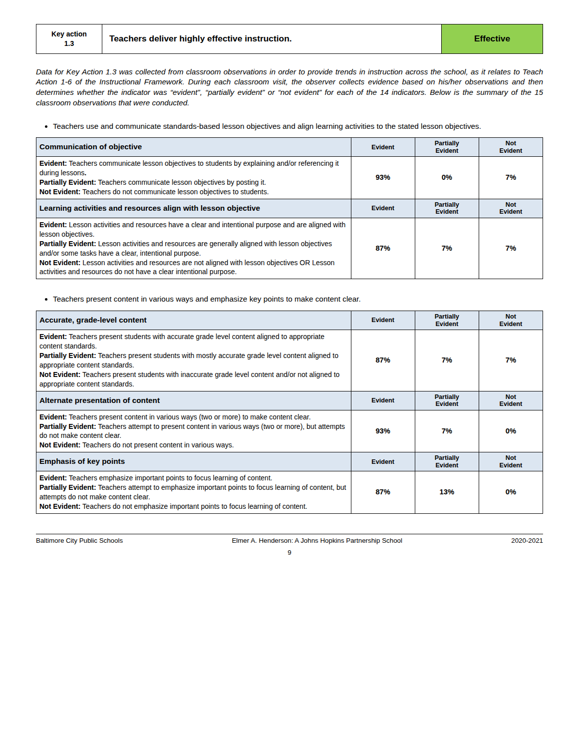| Key action 1.3 | Teachers deliver highly effective instruction. | Effective |
Data for Key Action 1.3 was collected from classroom observations in order to provide trends in instruction across the school, as it relates to Teach Action 1-6 of the Instructional Framework. During each classroom visit, the observer collects evidence based on his/her observations and then determines whether the indicator was “evident”, “partially evident” or “not evident” for each of the 14 indicators. Below is the summary of the 15 classroom observations that were conducted.
Teachers use and communicate standards-based lesson objectives and align learning activities to the stated lesson objectives.
| Communication of objective | Evident | Partially Evident | Not Evident |
| Evident: Teachers communicate lesson objectives to students by explaining and/or referencing it during lessons . Partially Evident: Teachers communicate lesson objectives by posting it. Not Evident: Teachers do not communicate lesson objectives to students. | 93% | 0% | 7% |
| Learning activities and resources align with lesson objective | Evident | Partially Evident | Not Evident |
| Evident: Lesson activities and resources have a clear and intentional purpose and are aligned with lesson objectives. Partially Evident: Lesson activities and resources are generally aligned with lesson objectives and/or some tasks have a clear, intentional purpose. Not Evident: Lesson activities and resources are not aligned with lesson objectives OR Lesson activities and resources do not have a clear intentional purpose. | 87% | 7% | 7% |
Teachers present content in various ways and emphasize key points to make content clear.
| Accurate, grade-level content | Evident | Partially Evident | Not Evident |
| Evident: Teachers present students with accurate grade level content aligned to appropriate content standards. Partially Evident: Teachers present students with mostly accurate grade level content aligned to appropriate content standards. Not Evident: Teachers present students with inaccurate grade level content and/or not aligned to appropriate content standards. | 87% | 7% | 7% |
| Alternate presentation of content | Evident | Partially Evident | Not Evident |
| Evident: Teachers present content in various ways (two or more) to make content clear. Partially Evident: Teachers attempt to present content in various ways (two or more), but attempts do not make content clear. Not Evident: Teachers do not present content in various ways. | 93% | 7% | 0% |
| Emphasis of key points | Evident | Partially Evident | Not Evident |
| Evident: Teachers emphasize important points to focus learning of content. Partially Evident: Teachers attempt to emphasize important points to focus learning of content, but attempts do not make content clear. Not Evident: Teachers do not emphasize important points to focus learning of content. | 87% | 13% | 0% |
Baltimore City Public Schools Elmer A. Henderson: A Johns Hopkins Partnership School 2020-2021
9